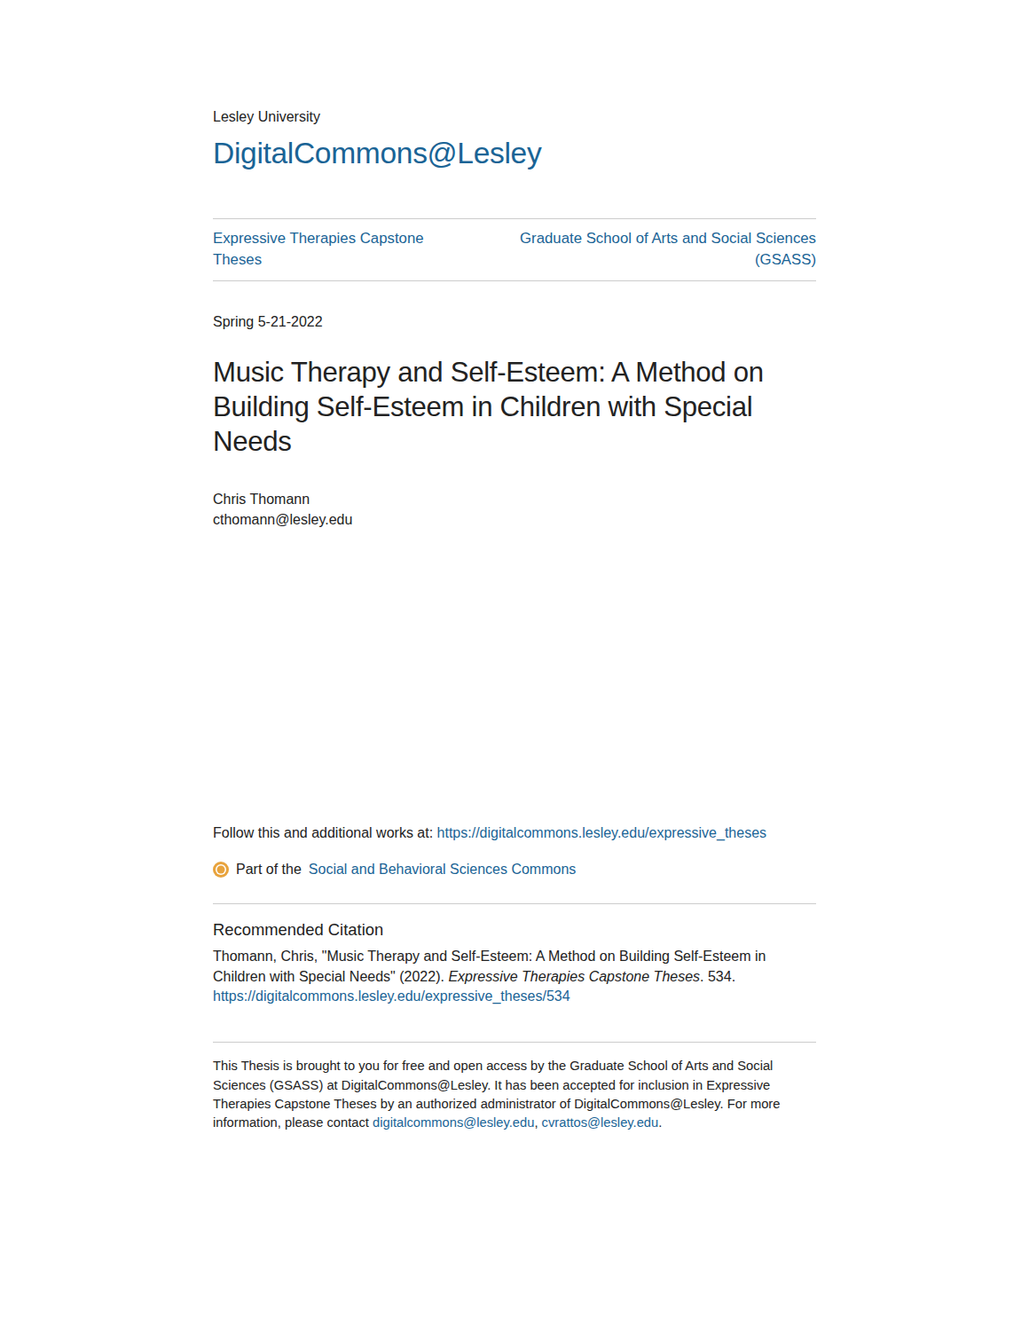Lesley University
DigitalCommons@Lesley
Expressive Therapies Capstone Theses
Graduate School of Arts and Social Sciences (GSASS)
Spring 5-21-2022
Music Therapy and Self-Esteem: A Method on Building Self-Esteem in Children with Special Needs
Chris Thomann cthomann@lesley.edu
Follow this and additional works at: https://digitalcommons.lesley.edu/expressive_theses
Part of the Social and Behavioral Sciences Commons
Recommended Citation
Thomann, Chris, "Music Therapy and Self-Esteem: A Method on Building Self-Esteem in Children with Special Needs" (2022). Expressive Therapies Capstone Theses. 534.
https://digitalcommons.lesley.edu/expressive_theses/534
This Thesis is brought to you for free and open access by the Graduate School of Arts and Social Sciences (GSASS) at DigitalCommons@Lesley. It has been accepted for inclusion in Expressive Therapies Capstone Theses by an authorized administrator of DigitalCommons@Lesley. For more information, please contact digitalcommons@lesley.edu, cvrattos@lesley.edu.